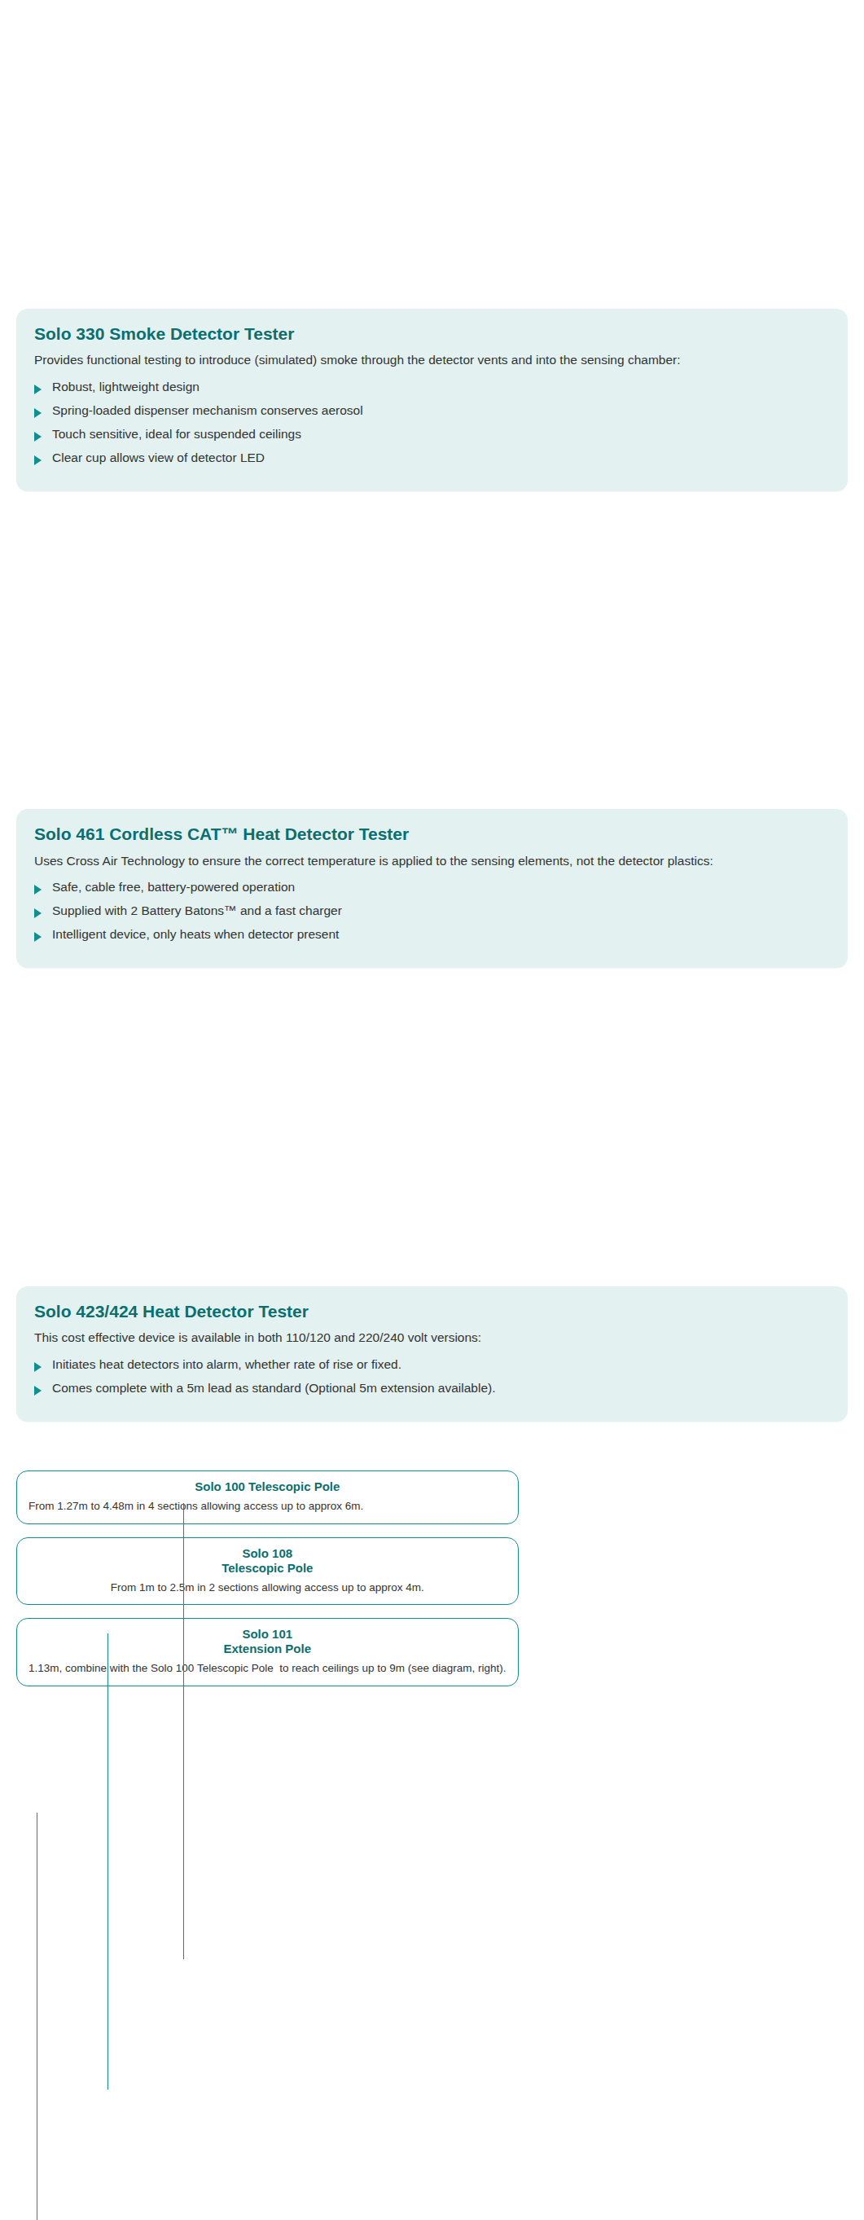Pressure
sensitive
pad
Aerosol
Canister Housing
Solo 330 Smoke Detector Tester
Provides functional testing to introduce (simulated) smoke through the detector vents and into the sensing chamber:
Robust, lightweight design
Spring-loaded dispenser mechanism conserves aerosol
Touch sensitive, ideal for suspended ceilings
Clear cup allows view of detector LED
Hot air
fan
heater
Detector
sensor
On/off switch
Solo 461 Cordless CAT™ Heat Detector Tester
Uses Cross Air Technology to ensure the correct temperature is applied to the sensing elements, not the detector plastics:
Safe, cable free, battery-powered operation
Supplied with 2 Battery Batons™ and a fast charger
Intelligent device, only heats when detector present
Hot air fan
heater
Solo 423/424 Heat Detector Tester
This cost effective device is available in both 110/120 and 220/240 volt versions:
Initiates heat detectors into alarm, whether rate of rise or fixed.
Comes complete with a 5m lead as standard (Optional 5m extension available).
Solo 100 Telescopic Pole
From 1.27m to 4.48m in 4 sections allowing access up to approx 6m.
Solo 108
Telescopic Pole
From 1m to 2.5m in 2 sections allowing access up to approx 4m.
Solo 101
Extension Pole
1.13m, combine with the Solo 100 Telescopic Pole to reach ceilings up to 9m (see diagram, right).
SOLO
⚠ SOLO
⚠ SOLO SOLO